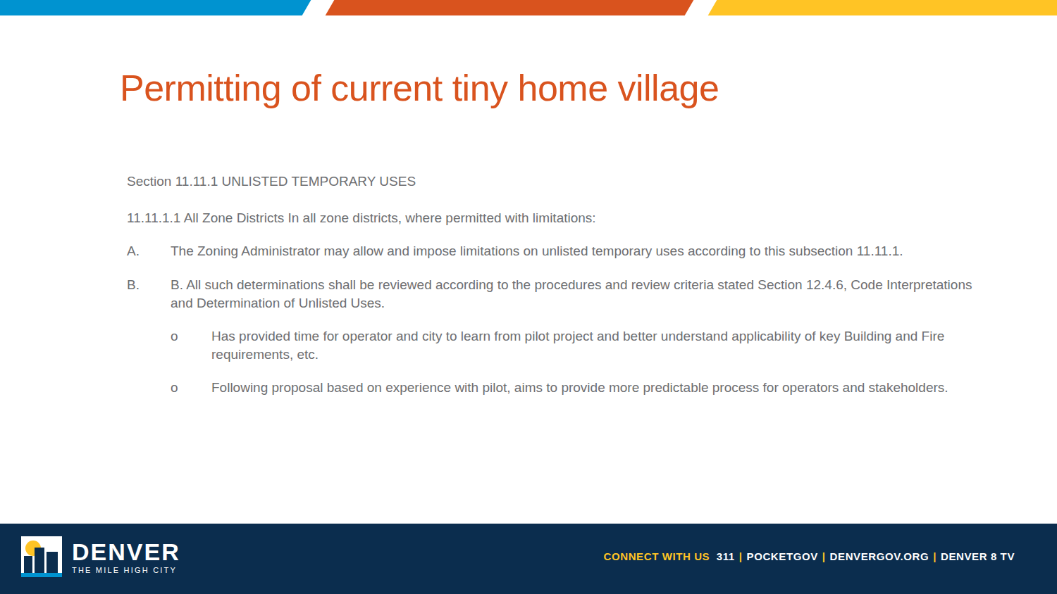Permitting of current tiny home village
Section 11.11.1 UNLISTED TEMPORARY USES
11.11.1.1 All Zone Districts In all zone districts, where permitted with limitations:
A. The Zoning Administrator may allow and impose limitations on unlisted temporary uses according to this subsection 11.11.1.
B. B. All such determinations shall be reviewed according to the procedures and review criteria stated Section 12.4.6, Code Interpretations and Determination of Unlisted Uses.
o Has provided time for operator and city to learn from pilot project and better understand applicability of key Building and Fire requirements, etc.
o Following proposal based on experience with pilot, aims to provide more predictable process for operators and stakeholders.
4
DENVER
THE MILE HIGH CITY
CONNECT WITH US 311|POCKETGOV|DENVERGOV.ORG|DENVER 8 TV